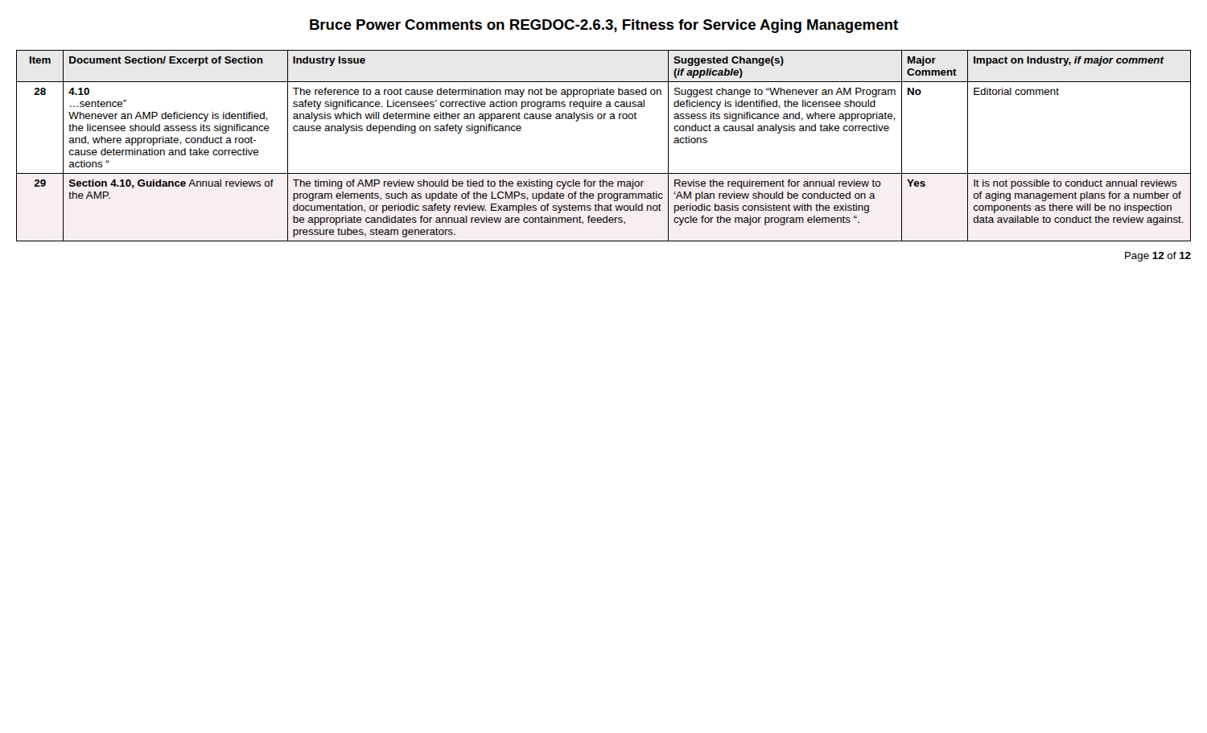Bruce Power Comments on REGDOC-2.6.3, Fitness for Service Aging Management
| Item | Document Section/ Excerpt of Section | Industry Issue | Suggested Change(s) ( if applicable ) | Major Comment | Impact on Industry, if major comment |
| --- | --- | --- | --- | --- | --- |
| 28 | 4.10 …sentence” Whenever an AMP deficiency is identified, the licensee should assess its significance and, where appropriate, conduct a root-cause determination and take corrective actions “ | The reference to a root cause determination may not be appropriate based on safety significance. Licensees’ corrective action programs require a causal analysis which will determine either an apparent cause analysis or a root cause analysis depending on safety significance | Suggest change to “Whenever an AM Program deficiency is identified, the licensee should assess its significance and, where appropriate, conduct a causal analysis and take corrective actions | No | Editorial comment |
| 29 | Section 4.10, Guidance Annual reviews of the AMP. | The timing of AMP review should be tied to the existing cycle for the major program elements, such as update of the LCMPs, update of the programmatic documentation, or periodic safety review. Examples of systems that would not be appropriate candidates for annual review are containment, feeders, pressure tubes, steam generators. | Revise the requirement for annual review to ‘AM plan review should be conducted on a periodic basis consistent with the existing cycle for the major program elements “. | Yes | It is not possible to conduct annual reviews of aging management plans for a number of components as there will be no inspection data available to conduct the review against. |
Page 12 of 12